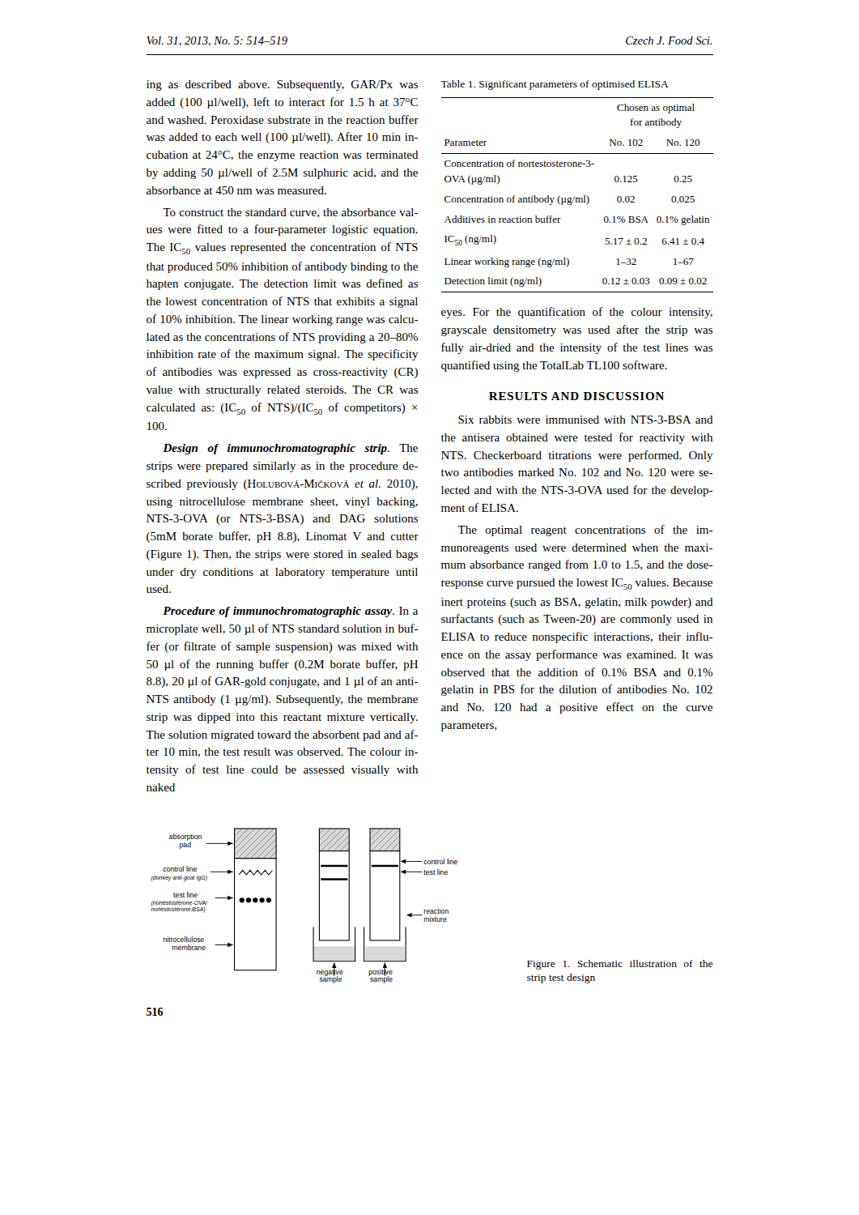Vol. 31, 2013, No. 5: 514–519 Czech J. Food Sci.
ing as described above. Subsequently, GAR/Px was added (100 µl/well), left to interact for 1.5 h at 37°C and washed. Peroxidase substrate in the reaction buffer was added to each well (100 µl/well). After 10 min incubation at 24°C, the enzyme reaction was terminated by adding 50 µl/well of 2.5M sulphuric acid, and the absorbance at 450 nm was measured.
To construct the standard curve, the absorbance values were fitted to a four-parameter logistic equation. The IC50 values represented the concentration of NTS that produced 50% inhibition of antibody binding to the hapten conjugate. The detection limit was defined as the lowest concentration of NTS that exhibits a signal of 10% inhibition. The linear working range was calculated as the concentrations of NTS providing a 20–80% inhibition rate of the maximum signal. The specificity of antibodies was expressed as cross-reactivity (CR) value with structurally related steroids. The CR was calculated as: (IC50 of NTS)/(IC50 of competitors) × 100.
Design of immunochromatographic strip. The strips were prepared similarly as in the procedure described previously (Holubová-Mičková et al. 2010), using nitrocellulose membrane sheet, vinyl backing, NTS-3-OVA (or NTS-3-BSA) and DAG solutions (5mM borate buffer, pH 8.8), Linomat V and cutter (Figure 1). Then, the strips were stored in sealed bags under dry conditions at laboratory temperature until used.
Procedure of immunochromatographic assay. In a microplate well, 50 µl of NTS standard solution in buffer (or filtrate of sample suspension) was mixed with 50 µl of the running buffer (0.2M borate buffer, pH 8.8), 20 µl of GAR-gold conjugate, and 1 µl of an anti-NTS antibody (1 µg/ml). Subsequently, the membrane strip was dipped into this reactant mixture vertically. The solution migrated toward the absorbent pad and after 10 min, the test result was observed. The colour intensity of test line could be assessed visually with naked
Table 1. Significant parameters of optimised ELISA
| Parameter | Chosen as optimal for antibody |
| --- | --- |
| No. 102 | No. 120 |
| Concentration of nortestosterone-3-OVA (µg/ml) | 0.125 | 0.25 |
| Concentration of antibody (µg/ml) | 0.02 | 0.025 |
| Additives in reaction buffer | 0.1% BSA | 0.1% gelatin |
| IC 50 (ng/ml) | 5.17 ± 0.2 | 6.41 ± 0.4 |
| Linear working range (ng/ml) | 1–32 | 1–67 |
| Detection limit (ng/ml) | 0.12 ± 0.03 | 0.09 ± 0.02 |
eyes. For the quantification of the colour intensity, grayscale densitometry was used after the strip was fully air-dried and the intensity of the test lines was quantified using the TotalLab TL100 software.
Results and discussion
Six rabbits were immunised with NTS-3-BSA and the antisera obtained were tested for reactivity with NTS. Checkerboard titrations were performed. Only two antibodies marked No. 102 and No. 120 were selected and with the NTS-3-OVA used for the development of ELISA.
The optimal reagent concentrations of the immunoreagents used were determined when the maximum absorbance ranged from 1.0 to 1.5, and the dose-response curve pursued the lowest IC50 values. Because inert proteins (such as BSA, gelatin, milk powder) and surfactants (such as Tween-20) are commonly used in ELISA to reduce nonspecific interactions, their influence on the assay performance was examined. It was observed that the addition of 0.1% BSA and 0.1% gelatin in PBS for the dilution of antibodies No. 102 and No. 120 had a positive effect on the curve parameters,
absorption pad control line (donkey anti-goat IgG) test line (nortestosterone-OVA/ nortestosterone-BSA) nitrocellulose membrane control line test line reaction mixture negative sample positive sample
Figure 1. Schematic illustration of the strip test design
516